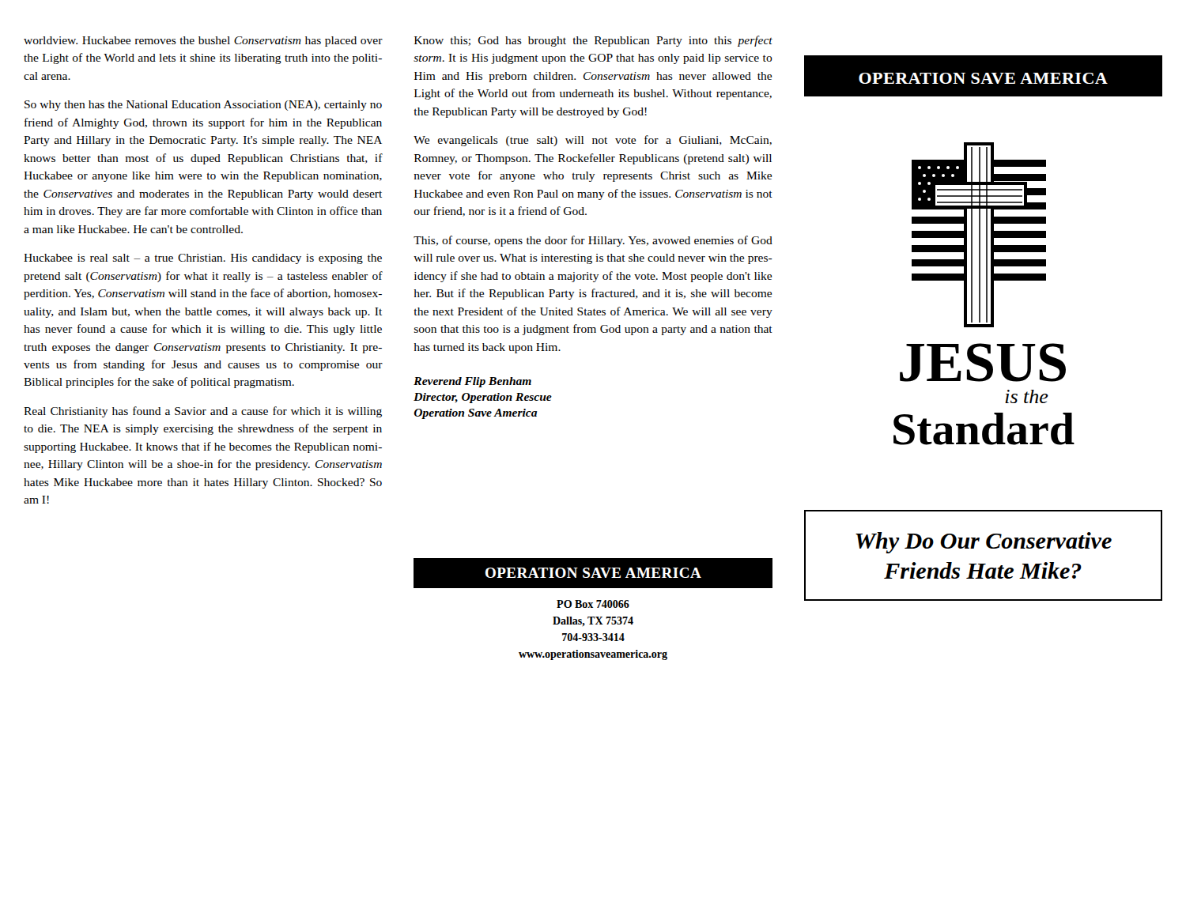worldview. Huckabee removes the bushel Conservatism has placed over the Light of the World and lets it shine its liberating truth into the political arena.
So why then has the National Education Association (NEA), certainly no friend of Almighty God, thrown its support for him in the Republican Party and Hillary in the Democratic Party. It's simple really. The NEA knows better than most of us duped Republican Christians that, if Huckabee or anyone like him were to win the Republican nomination, the Conservatives and moderates in the Republican Party would desert him in droves. They are far more comfortable with Clinton in office than a man like Huckabee. He can't be controlled.
Huckabee is real salt – a true Christian. His candidacy is exposing the pretend salt (Conservatism) for what it really is – a tasteless enabler of perdition. Yes, Conservatism will stand in the face of abortion, homosexuality, and Islam but, when the battle comes, it will always back up. It has never found a cause for which it is willing to die. This ugly little truth exposes the danger Conservatism presents to Christianity. It prevents us from standing for Jesus and causes us to compromise our Biblical principles for the sake of political pragmatism.
Real Christianity has found a Savior and a cause for which it is willing to die. The NEA is simply exercising the shrewdness of the serpent in supporting Huckabee. It knows that if he becomes the Republican nominee, Hillary Clinton will be a shoe-in for the presidency. Conservatism hates Mike Huckabee more than it hates Hillary Clinton. Shocked? So am I!
Know this; God has brought the Republican Party into this perfect storm. It is His judgment upon the GOP that has only paid lip service to Him and His preborn children. Conservatism has never allowed the Light of the World out from underneath its bushel. Without repentance, the Republican Party will be destroyed by God!
We evangelicals (true salt) will not vote for a Giuliani, McCain, Romney, or Thompson. The Rockefeller Republicans (pretend salt) will never vote for anyone who truly represents Christ such as Mike Huckabee and even Ron Paul on many of the issues. Conservatism is not our friend, nor is it a friend of God.
This, of course, opens the door for Hillary. Yes, avowed enemies of God will rule over us. What is interesting is that she could never win the presidency if she had to obtain a majority of the vote. Most people don't like her. But if the Republican Party is fractured, and it is, she will become the next President of the United States of America. We will all see very soon that this too is a judgment from God upon a party and a nation that has turned its back upon Him.
Reverend Flip Benham
Director, Operation Rescue
Operation Save America
OPERATION SAVE AMERICA
PO Box 740066
Dallas, TX 75374
704-933-3414
www.operationsaveamerica.org
OPERATION SAVE AMERICA
JESUS is the Standard
Why Do Our Conservative
Friends Hate Mike?